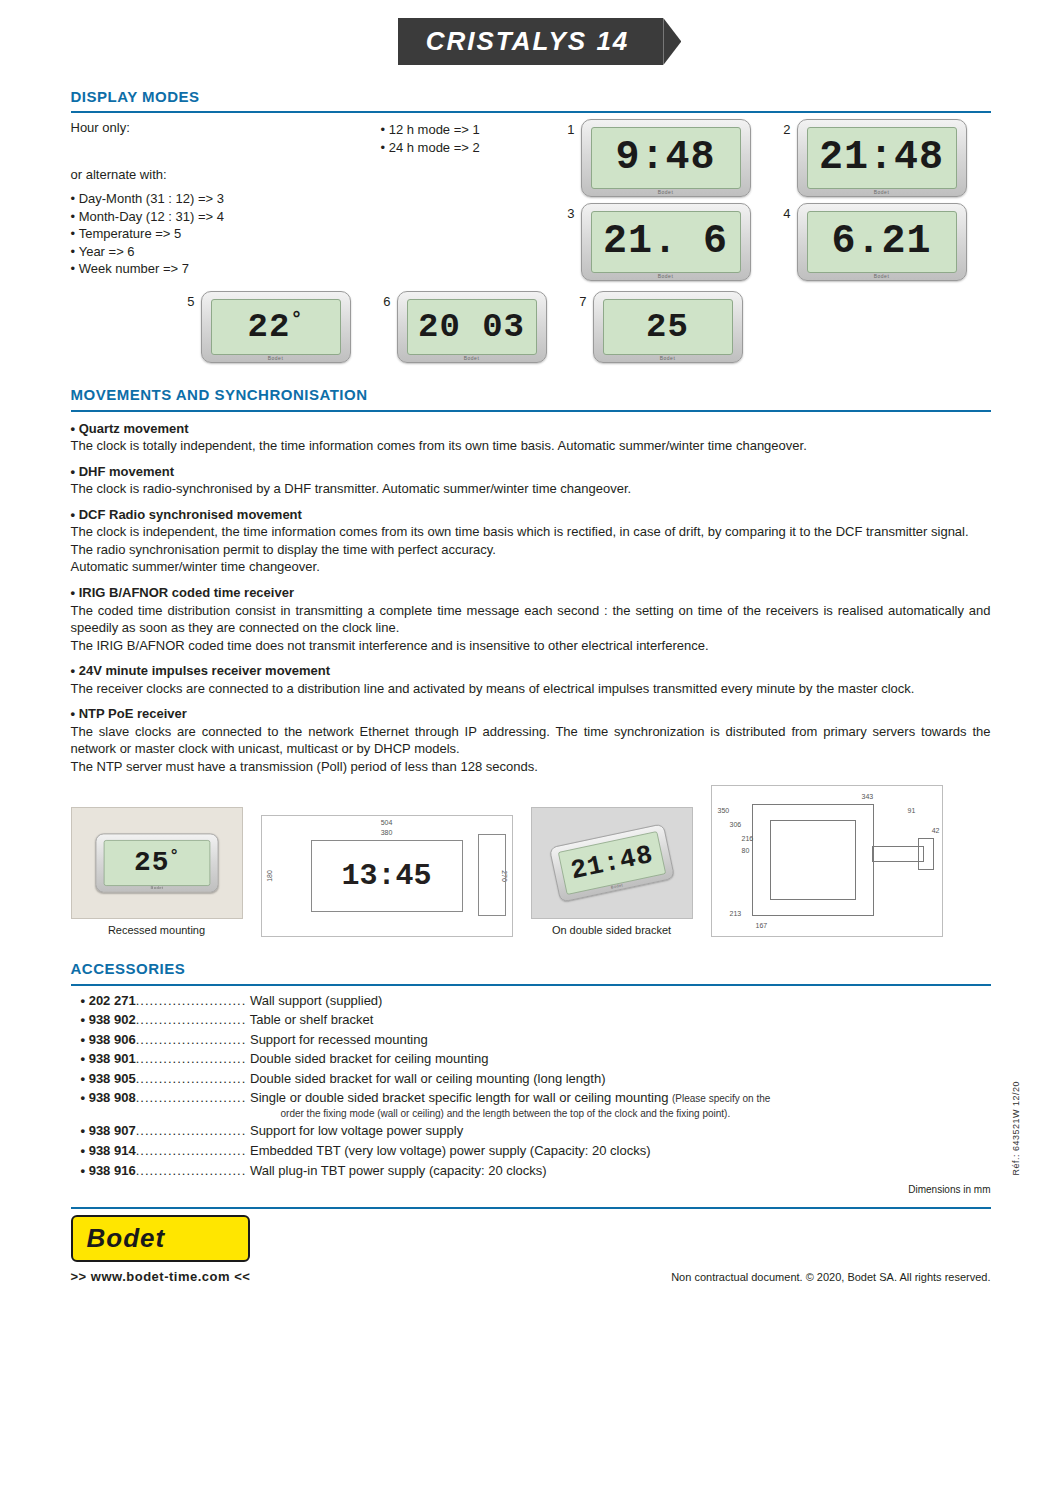CRISTALYS 14
Display modes
Hour only:
or alternate with:
Day-Month (31 : 12) => 3
Month-Day (12 : 31) => 4
Temperature => 5
Year => 6
Week number => 7
12 h mode => 1
24 h mode => 2
1
9:48
Bodet
2
21:48
Bodet
3
21. 6
Bodet
4
6.21
Bodet
5
22°
Bodet
6
20 03
Bodet
7
25
Bodet
Movements and synchronisation
Quartz movement
The clock is totally independent, the time information comes from its own time basis. Automatic summer/winter time changeover.
DHF movement
The clock is radio-synchronised by a DHF transmitter. Automatic summer/winter time changeover.
DCF Radio synchronised movement
The clock is independent, the time information comes from its own time basis which is rectified, in case of drift, by comparing it to the DCF transmitter signal.
The radio synchronisation permit to display the time with perfect accuracy.
Automatic summer/winter time changeover.
IRIG B/AFNOR coded time receiver
The coded time distribution consist in transmitting a complete time message each second : the setting on time of the receivers is realised automatically and speedily as soon as they are connected on the clock line.
The IRIG B/AFNOR coded time does not transmit interference and is insensitive to other electrical interference.
24V minute impulses receiver movement
The receiver clocks are connected to a distribution line and activated by means of electrical impulses transmitted every minute by the master clock.
NTP PoE receiver
The slave clocks are connected to the network Ethernet through IP addressing. The time synchronization is distributed from primary servers towards the network or master clock with unicast, multicast or by DHCP models.
The NTP server must have a transmission (Poll) period of less than 128 seconds.
25°
Bodet
Recessed mounting
504 380 270 180
13:45
21:48
Bodet
On double sided bracket
350 306 216 80 343 91 42 213 167
Accessories
• 202 271........................ Wall support (supplied)
• 938 902........................ Table or shelf bracket
• 938 906........................ Support for recessed mounting
• 938 901........................ Double sided bracket for ceiling mounting
• 938 905........................ Double sided bracket for wall or ceiling mounting (long length)
• 938 908........................ Single or double sided bracket specific length for wall or ceiling mounting (Please specify on the order the fixing mode (wall or ceiling) and the length between the top of the clock and the fixing point).
• 938 907........................ Support for low voltage power supply
• 938 914........................ Embedded TBT (very low voltage) power supply (Capacity: 20 clocks)
• 938 916........................ Wall plug-in TBT power supply (capacity: 20 clocks)
Dimensions in mm
Réf.: 643521W 12/20
Bodet
>> www.bodet-time.com <<
Non contractual document. © 2020, Bodet SA. All rights reserved.